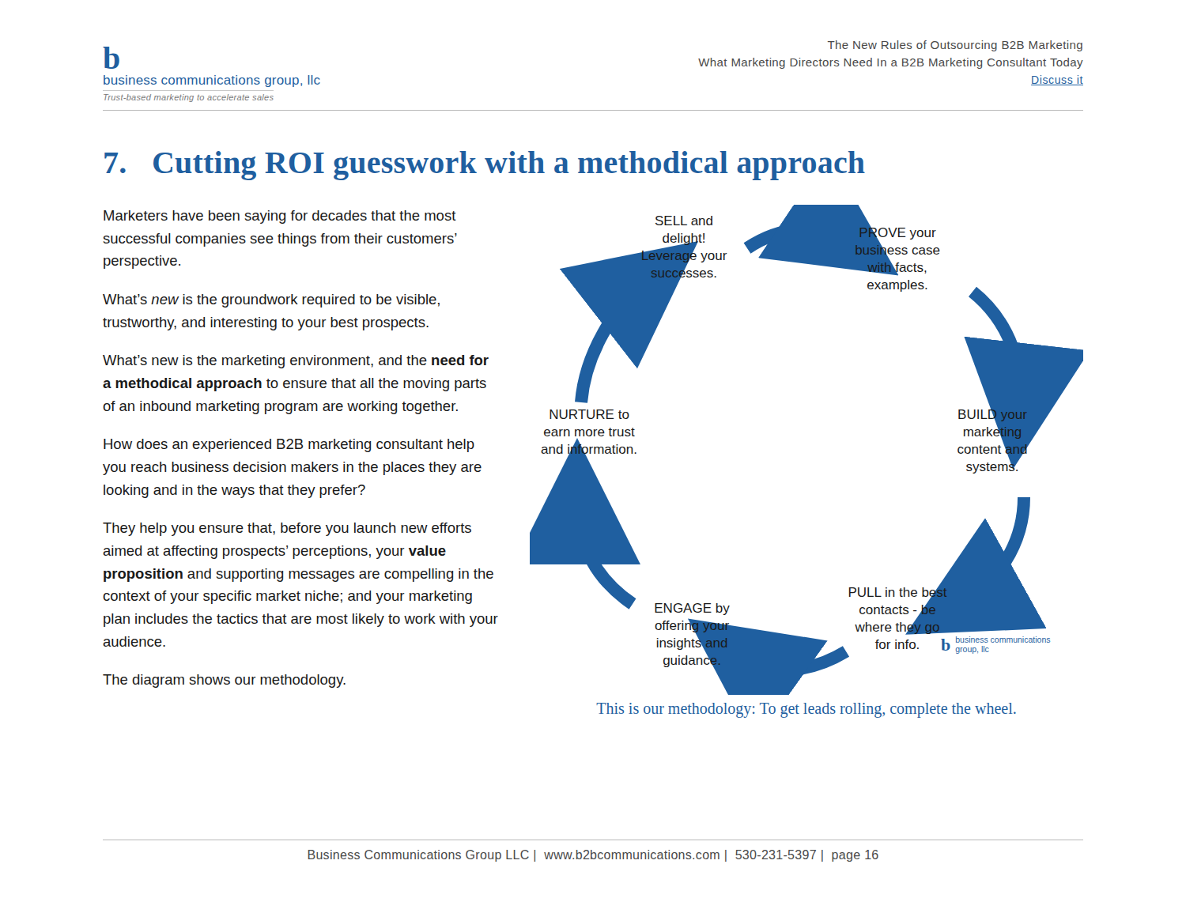b
business communications group, llc
Trust-based marketing to accelerate sales
The New Rules of Outsourcing B2B Marketing
What Marketing Directors Need In a B2B Marketing Consultant Today
Discuss it
7. Cutting ROI guesswork with a methodical approach
Marketers have been saying for decades that the most successful companies see things from their customers’ perspective.
What’s new is the groundwork required to be visible, trustworthy, and interesting to your best prospects.
What’s new is the marketing environment, and the need for a methodical approach to ensure that all the moving parts of an inbound marketing program are working together.
How does an experienced B2B marketing consultant help you reach business decision makers in the places they are looking and in the ways that they prefer?
They help you ensure that, before you launch new efforts aimed at affecting prospects’ perceptions, your value proposition and supporting messages are compelling in the context of your specific market niche; and your marketing plan includes the tactics that are most likely to work with your audience.
The diagram shows our methodology.
SELL and delight! Leverage your successes.
PROVE your business case with facts, examples.
BUILD your marketing content and systems.
PULL in the best contacts - be where they go for info.
ENGAGE by offering your insights and guidance.
NURTURE to earn more trust and information.
b
business communications group, llc
This is our methodology: To get leads rolling, complete the wheel.
Business Communications Group LLC | www.b2bcommunications.com | 530-231-5397 | page 16